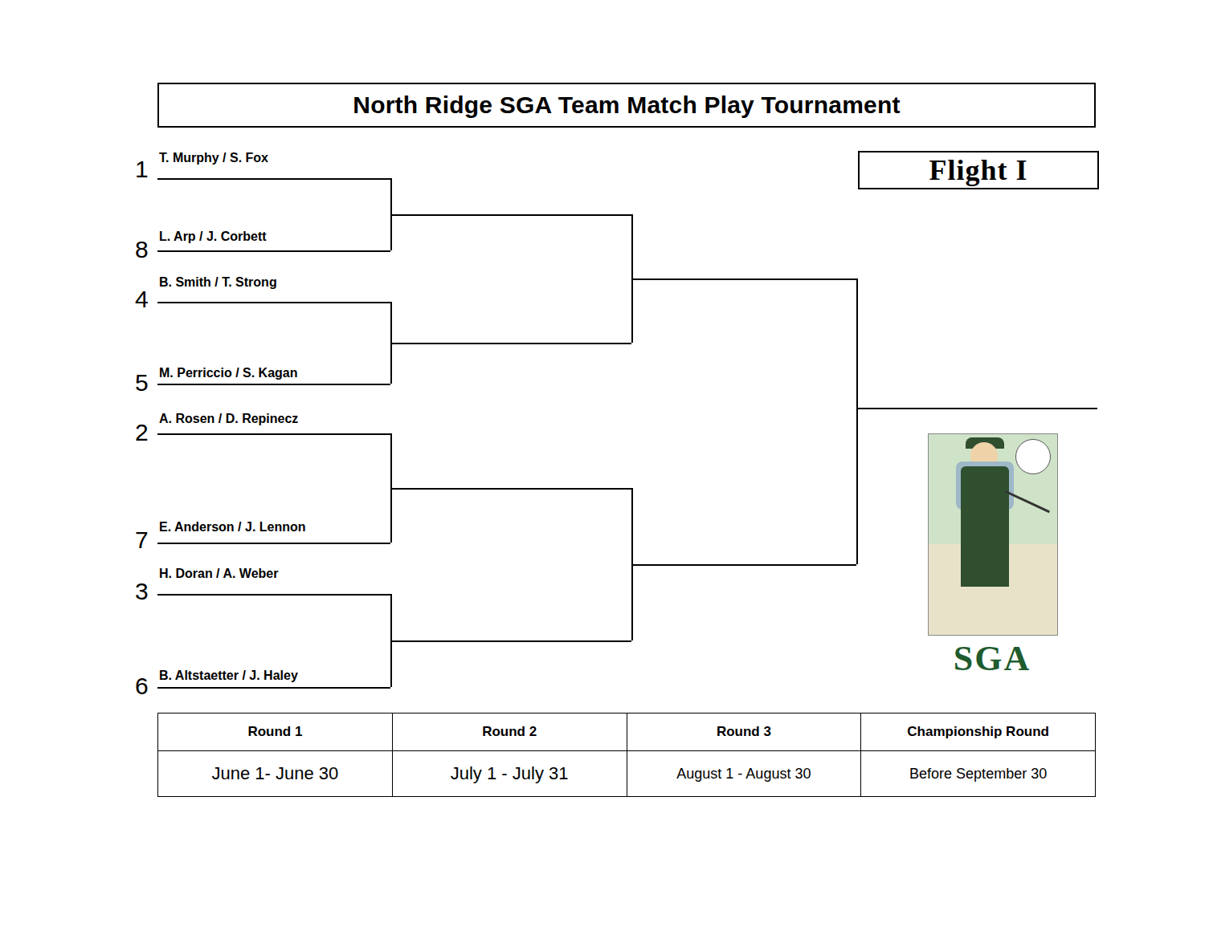North Ridge SGA Team Match Play Tournament
Flight I
1
8
4
5
2
7
3
6
T. Murphy / S. Fox
L. Arp / J. Corbett
B. Smith / T. Strong
M. Perriccio / S. Kagan
A. Rosen / D. Repinecz
E. Anderson / J. Lennon
H. Doran / A. Weber
B. Altstaetter / J. Haley
SGA
| Round 1 | Round 2 | Round 3 | Championship Round |
| --- | --- | --- | --- |
| June 1- June 30 | July 1 - July 31 | August 1 - August 30 | Before September 30 |